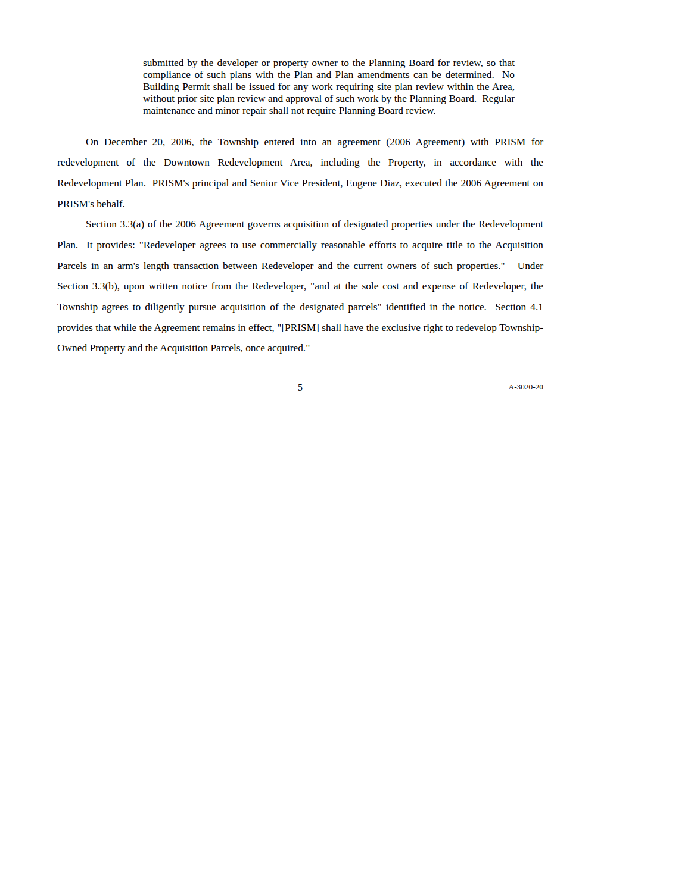submitted by the developer or property owner to the Planning Board for review, so that compliance of such plans with the Plan and Plan amendments can be determined. No Building Permit shall be issued for any work requiring site plan review within the Area, without prior site plan review and approval of such work by the Planning Board. Regular maintenance and minor repair shall not require Planning Board review.
On December 20, 2006, the Township entered into an agreement (2006 Agreement) with PRISM for redevelopment of the Downtown Redevelopment Area, including the Property, in accordance with the Redevelopment Plan. PRISM's principal and Senior Vice President, Eugene Diaz, executed the 2006 Agreement on PRISM's behalf.
Section 3.3(a) of the 2006 Agreement governs acquisition of designated properties under the Redevelopment Plan. It provides: "Redeveloper agrees to use commercially reasonable efforts to acquire title to the Acquisition Parcels in an arm's length transaction between Redeveloper and the current owners of such properties." Under Section 3.3(b), upon written notice from the Redeveloper, "and at the sole cost and expense of Redeveloper, the Township agrees to diligently pursue acquisition of the designated parcels" identified in the notice. Section 4.1 provides that while the Agreement remains in effect, "[PRISM] shall have the exclusive right to redevelop Township-Owned Property and the Acquisition Parcels, once acquired."
5
A-3020-20